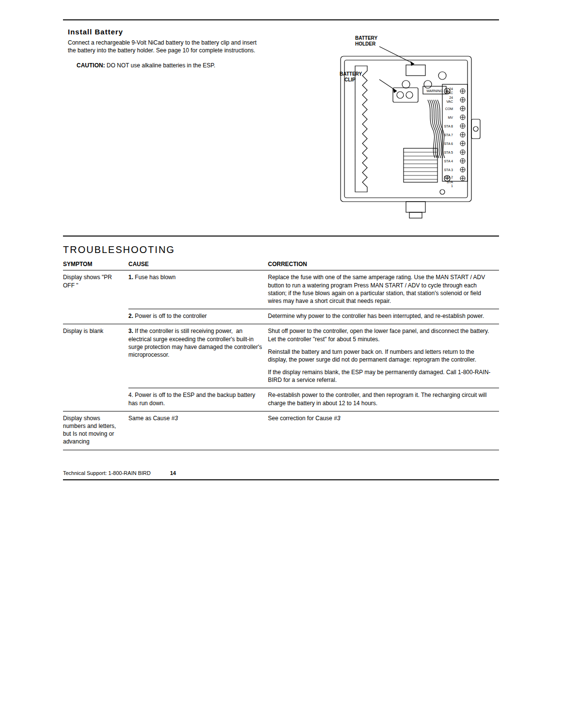Install Battery
Connect a rechargeable 9-Volt NiCad battery to the battery clip and insert the battery into the battery holder. See page 10 for complete instructions.
CAUTION: DO NOT use alkaline batteries in the ESP.
WARNING BATTERY HOLDER BATTERY CLIP 24 VAC 24 VAC COM MV STA 8 STA 7 STA 6 STA 5 STA 4 STA 3 STA 2 STA 1
TROUBLESHOOTING
| SYMPTOM | CAUSE | CORRECTION |
| --- | --- | --- |
| Display shows "PR OFF " | 1. Fuse has blown | Replace the fuse with one of the same amperage rating. Use the MAN START / ADV button to run a watering program Press MAN START / ADV to cycle through each station; if the fuse blows again on a particular station, that station's solenoid or field wires may have a short circuit that needs repair. |
| 2. Power is off to the controller | Determine why power to the controller has been interrupted, and re-establish power. |
| Display is blank | 3. If the controller is still receiving power, an electrical surge exceeding the controller's built-in surge protection may have damaged the controller's microprocessor. | Shut off power to the controller, open the lower face panel, and disconnect the battery. Let the controller "rest" for about 5 minutes. Reinstall the battery and turn power back on. If numbers and letters return to the display, the power surge did not do permanent damage: reprogram the controller. If the display remains blank, the ESP may be permanently damaged. Call 1-800-RAIN-BIRD for a service referral. |
| 4. Power is off to the ESP and the backup battery has run down. | Re-establish power to the controller, and then reprogram it. The recharging circuit will charge the battery in about 12 to 14 hours. |
| Display shows numbers and letters, but Is not moving or advancing | Same as Cause #3 | See correction for Cause #3 |
Technical Support: 1-800-RAIN BIRD 14